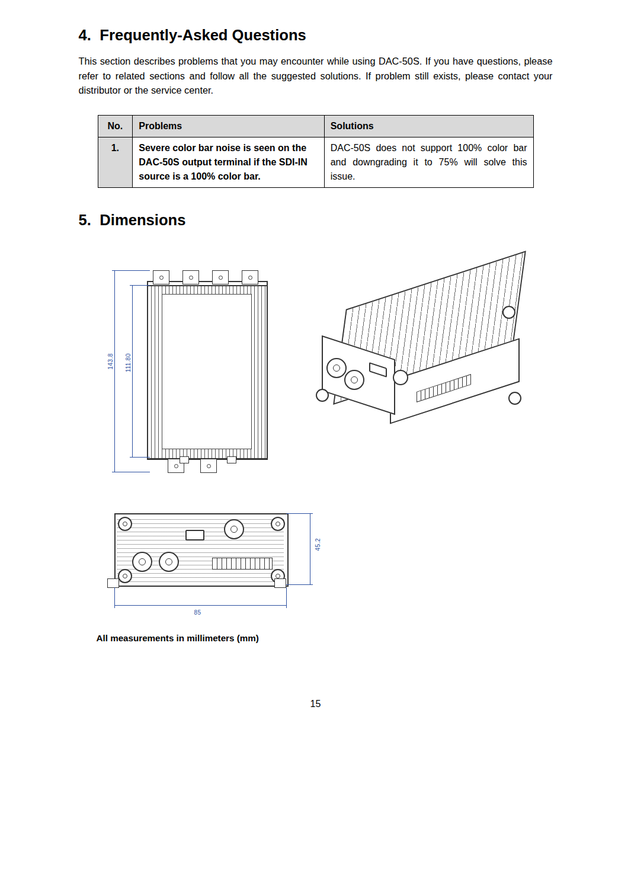4. Frequently-Asked Questions
This section describes problems that you may encounter while using DAC-50S. If you have questions, please refer to related sections and follow all the suggested solutions. If problem still exists, please contact your distributor or the service center.
| No. | Problems | Solutions |
| --- | --- | --- |
| 1. | Severe color bar noise is seen on the DAC-50S output terminal if the SDI-IN source is a 100% color bar. | DAC-50S does not support 100% color bar and downgrading it to 75% will solve this issue. |
5. Dimensions
143.8
111.80
45.2
85
All measurements in millimeters (mm)
15